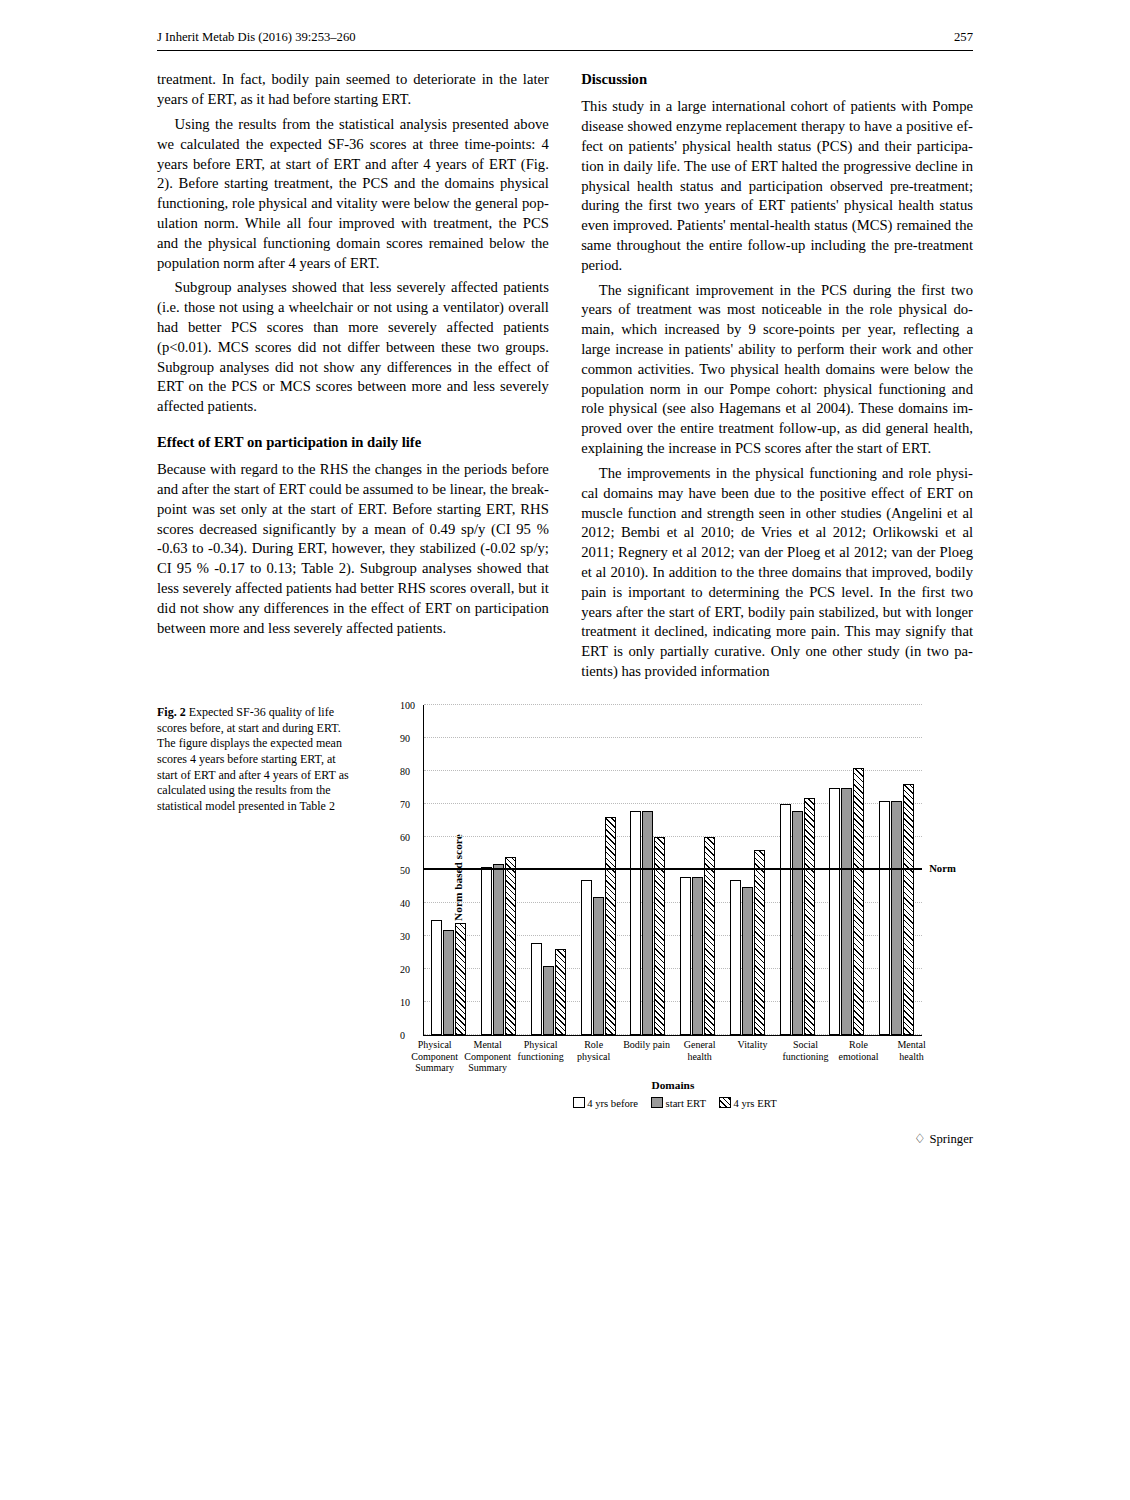J Inherit Metab Dis (2016) 39:253–260 257
treatment. In fact, bodily pain seemed to deteriorate in the later years of ERT, as it had before starting ERT.
Using the results from the statistical analysis presented above we calculated the expected SF-36 scores at three time-points: 4 years before ERT, at start of ERT and after 4 years of ERT (Fig. 2). Before starting treatment, the PCS and the domains physical functioning, role physical and vitality were below the general population norm. While all four improved with treatment, the PCS and the physical functioning domain scores remained below the population norm after 4 years of ERT.
Subgroup analyses showed that less severely affected patients (i.e. those not using a wheelchair or not using a ventilator) overall had better PCS scores than more severely affected patients (p<0.01). MCS scores did not differ between these two groups. Subgroup analyses did not show any differences in the effect of ERT on the PCS or MCS scores between more and less severely affected patients.
Effect of ERT on participation in daily life
Because with regard to the RHS the changes in the periods before and after the start of ERT could be assumed to be linear, the breakpoint was set only at the start of ERT. Before starting ERT, RHS scores decreased significantly by a mean of 0.49 sp/y (CI 95 % -0.63 to -0.34). During ERT, however, they stabilized (-0.02 sp/y; CI 95 % -0.17 to 0.13; Table 2). Subgroup analyses showed that less severely affected patients had better RHS scores overall, but it did not show any differences in the effect of ERT on participation between more and less severely affected patients.
Discussion
This study in a large international cohort of patients with Pompe disease showed enzyme replacement therapy to have a positive effect on patients' physical health status (PCS) and their participation in daily life. The use of ERT halted the progressive decline in physical health status and participation observed pre-treatment; during the first two years of ERT patients' physical health status even improved. Patients' mental-health status (MCS) remained the same throughout the entire follow-up including the pre-treatment period.
The significant improvement in the PCS during the first two years of treatment was most noticeable in the role physical domain, which increased by 9 score-points per year, reflecting a large increase in patients' ability to perform their work and other common activities. Two physical health domains were below the population norm in our Pompe cohort: physical functioning and role physical (see also Hagemans et al 2004). These domains improved over the entire treatment follow-up, as did general health, explaining the increase in PCS scores after the start of ERT.
The improvements in the physical functioning and role physical domains may have been due to the positive effect of ERT on muscle function and strength seen in other studies (Angelini et al 2012; Bembi et al 2010; de Vries et al 2012; Orlikowski et al 2011; Regnery et al 2012; van der Ploeg et al 2012; van der Ploeg et al 2010). In addition to the three domains that improved, bodily pain is important to determining the PCS level. In the first two years after the start of ERT, bodily pain stabilized, but with longer treatment it declined, indicating more pain. This may signify that ERT is only partially curative. Only one other study (in two patients) has provided information
Fig. 2 Expected SF-36 quality of life scores before, at start and during ERT. The figure displays the expected mean scores 4 years before starting ERT, at start of ERT and after 4 years of ERT as calculated using the results from the statistical model presented in Table 2
Norm based score
100
90
80
70
60
50
40
30
20
10
0
Norm
Physical
Component
Summary
Mental
Component
Summary
Physical
functioning
Role physical
Bodily pain
General
health
Vitality
Social
functioning
Role
emotional
Mental
health
Domains
4 yrs before start ERT 4 yrs ERT
♢ Springer